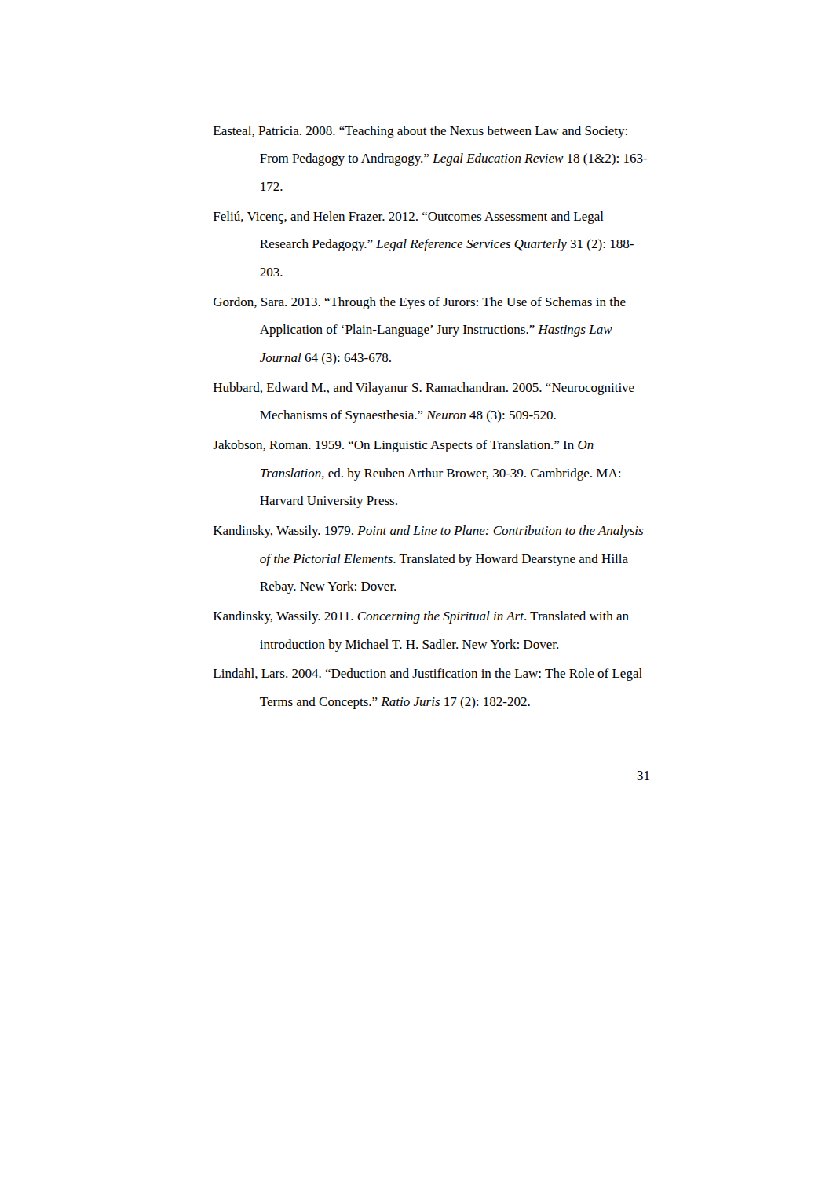Easteal, Patricia. 2008. “Teaching about the Nexus between Law and Society: From Pedagogy to Andragogy.” Legal Education Review 18 (1&2): 163-172.
Feliú, Vicenç, and Helen Frazer. 2012. “Outcomes Assessment and Legal Research Pedagogy.” Legal Reference Services Quarterly 31 (2): 188-203.
Gordon, Sara. 2013. “Through the Eyes of Jurors: The Use of Schemas in the Application of ‘Plain-Language’ Jury Instructions.” Hastings Law Journal 64 (3): 643-678.
Hubbard, Edward M., and Vilayanur S. Ramachandran. 2005. “Neurocognitive Mechanisms of Synaesthesia.” Neuron 48 (3): 509-520.
Jakobson, Roman. 1959. “On Linguistic Aspects of Translation.” In On Translation, ed. by Reuben Arthur Brower, 30-39. Cambridge. MA: Harvard University Press.
Kandinsky, Wassily. 1979. Point and Line to Plane: Contribution to the Analysis of the Pictorial Elements. Translated by Howard Dearstyne and Hilla Rebay. New York: Dover.
Kandinsky, Wassily. 2011. Concerning the Spiritual in Art. Translated with an introduction by Michael T. H. Sadler. New York: Dover.
Lindahl, Lars. 2004. “Deduction and Justification in the Law: The Role of Legal Terms and Concepts.” Ratio Juris 17 (2): 182-202.
31